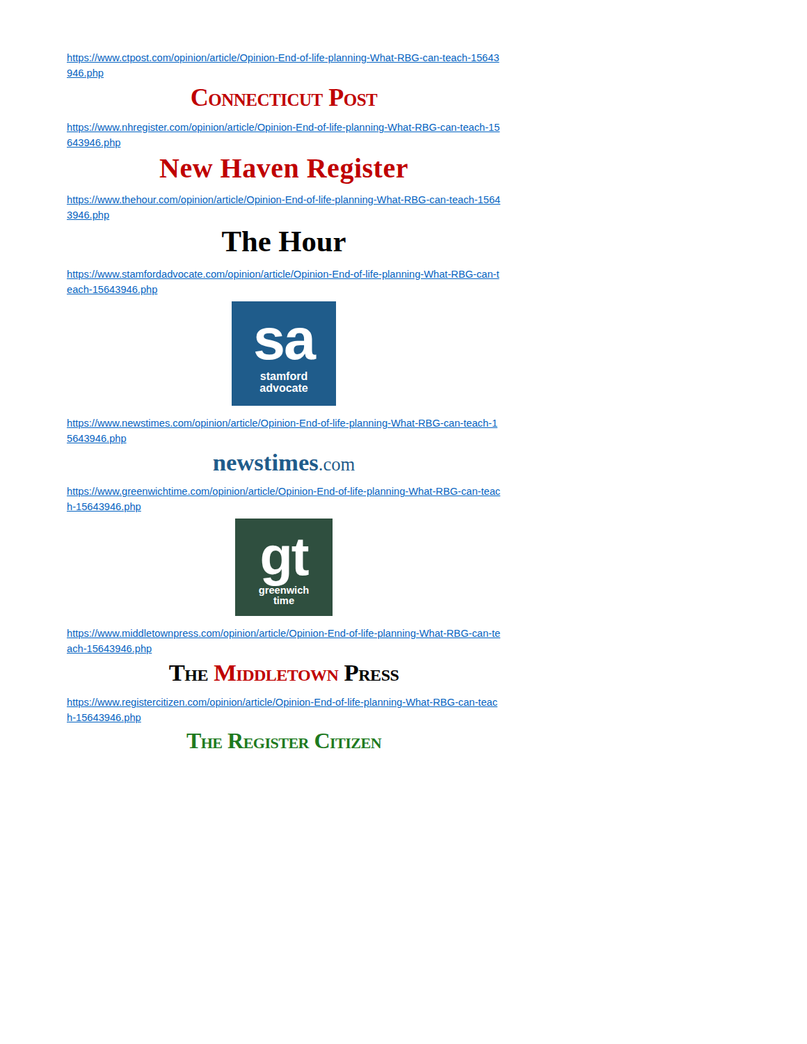https://www.ctpost.com/opinion/article/Opinion-End-of-life-planning-What-RBG-can-teach-15643946.php
Connecticut Post
https://www.nhregister.com/opinion/article/Opinion-End-of-life-planning-What-RBG-can-teach-15643946.php
New Haven Register
https://www.thehour.com/opinion/article/Opinion-End-of-life-planning-What-RBG-can-teach-15643946.php
The Hour
https://www.stamfordadvocate.com/opinion/article/Opinion-End-of-life-planning-What-RBG-can-teach-15643946.php
sa stamford
advocate
https://www.newstimes.com/opinion/article/Opinion-End-of-life-planning-What-RBG-can-teach-15643946.php
newstimes.com
https://www.greenwichtime.com/opinion/article/Opinion-End-of-life-planning-What-RBG-can-teach-15643946.php
gt greenwich
time
https://www.middletownpress.com/opinion/article/Opinion-End-of-life-planning-What-RBG-can-teach-15643946.php
The Middletown Press
https://www.registercitizen.com/opinion/article/Opinion-End-of-life-planning-What-RBG-can-teach-15643946.php
The Register Citizen